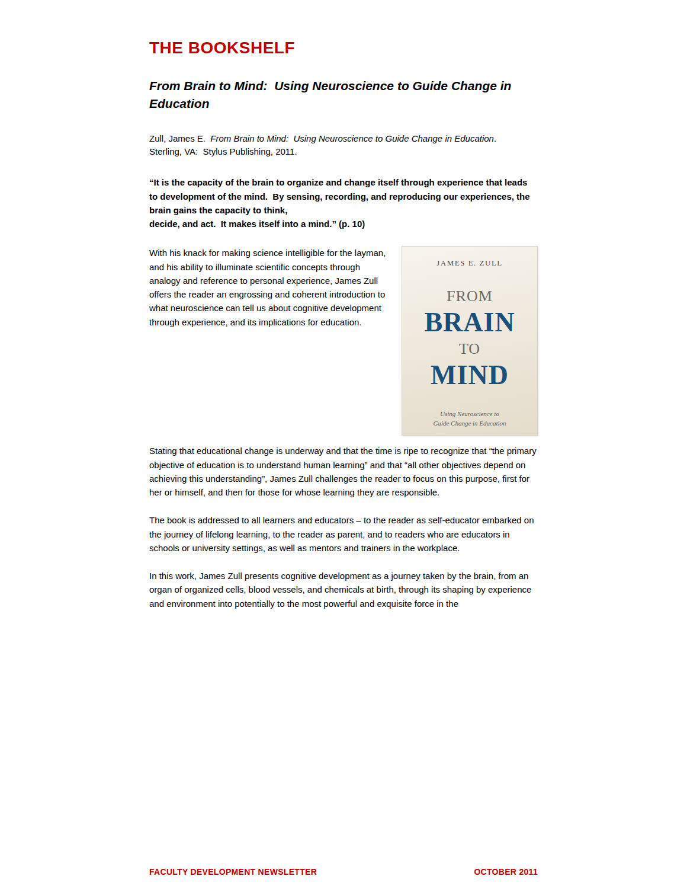THE BOOKSHELF
From Brain to Mind: Using Neuroscience to Guide Change in Education
Zull, James E. From Brain to Mind: Using Neuroscience to Guide Change in Education.
Sterling, VA: Stylus Publishing, 2011.
“It is the capacity of the brain to organize and change itself through experience that leads to development of the mind. By sensing, recording, and reproducing our experiences, the brain gains the capacity to think,
decide, and act. It makes itself into a mind.” (p. 10)
James E. Zull
FROM
BRAIN
TO
MIND
Using Neuroscience to
Guide Change in Education
With his knack for making science intelligible for the layman, and his ability to illuminate scientific concepts through analogy and reference to personal experience, James Zull offers the reader an engrossing and coherent introduction to what neuroscience can tell us about cognitive development through experience, and its implications for education.
Stating that educational change is underway and that the time is ripe to recognize that “the primary objective of education is to understand human learning” and that “all other objectives depend on achieving this understanding”, James Zull challenges the reader to focus on this purpose, first for her or himself, and then for those for whose learning they are responsible.
The book is addressed to all learners and educators – to the reader as self-educator embarked on the journey of lifelong learning, to the reader as parent, and to readers who are educators in schools or university settings, as well as mentors and trainers in the workplace.
In this work, James Zull presents cognitive development as a journey taken by the brain, from an organ of organized cells, blood vessels, and chemicals at birth, through its shaping by experience and environment into potentially to the most powerful and exquisite force in the
FACULTY DEVELOPMENT NEWSLETTER OCTOBER 2011